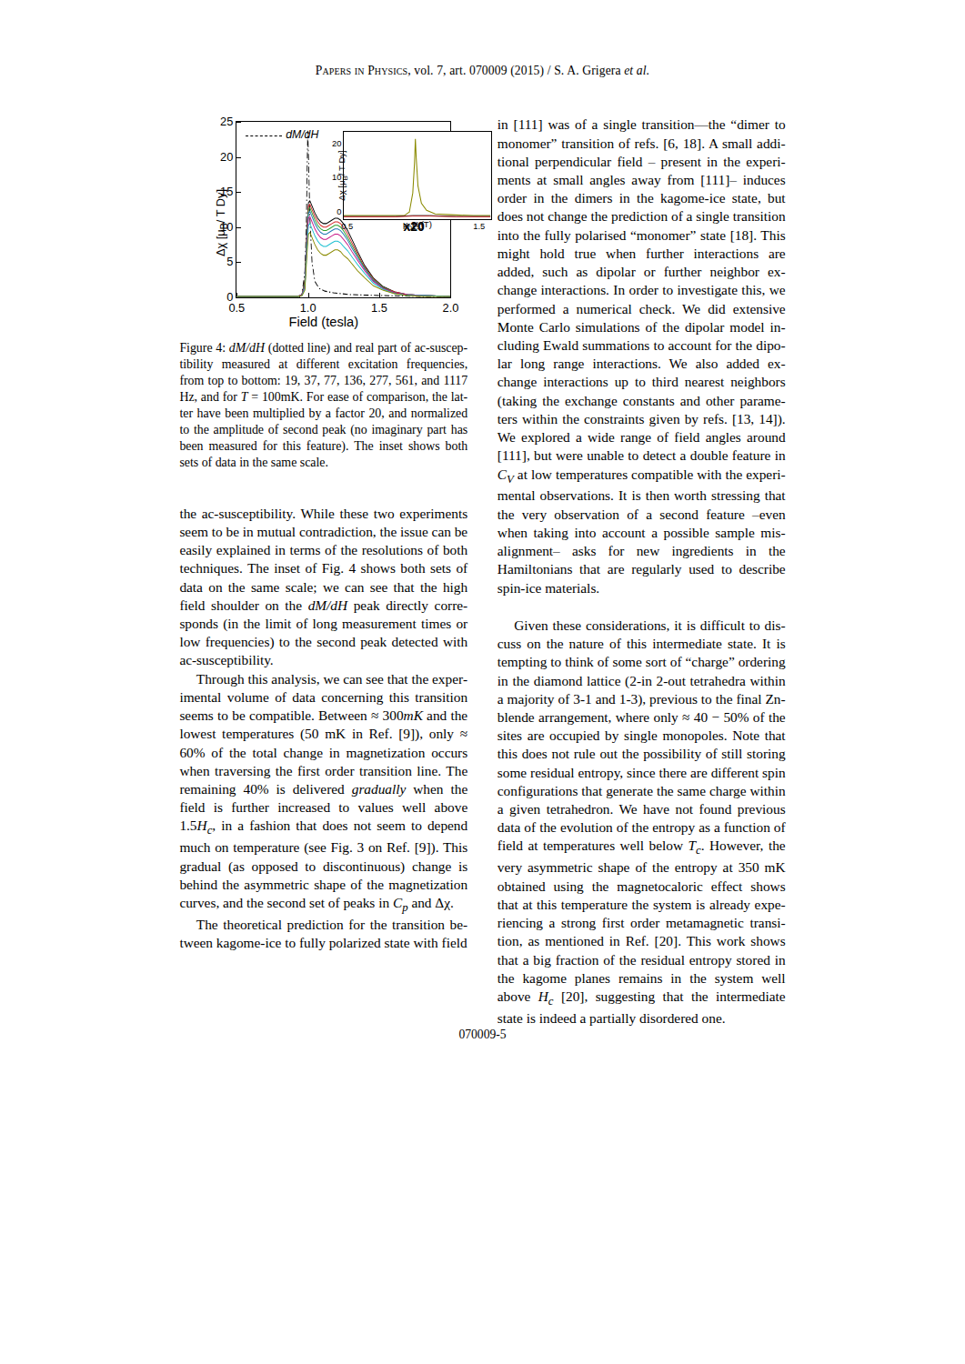Papers in Physics, vol. 7, art. 070009 (2015) / S. A. Grigera et al.
Δχ [μB/ T Dy]
Field (tesla)
0
5
10
15
20
25
0.5
1.0
1.5
2.0
dM/dH
x20
Δχ [μB/ T Dy]
μ0H (T)
20
10
0
0.5
1.0
1.5
Figure 4: dM/dH (dotted line) and real part of ac-susceptibility measured at different excitation frequencies, from top to bottom: 19, 37, 77, 136, 277, 561, and 1117 Hz, and for T = 100mK. For ease of comparison, the latter have been multiplied by a factor 20, and normalized to the amplitude of second peak (no imaginary part has been measured for this feature). The inset shows both sets of data in the same scale.
the ac-susceptibility. While these two experiments seem to be in mutual contradiction, the issue can be easily explained in terms of the resolutions of both techniques. The inset of Fig. 4 shows both sets of data on the same scale; we can see that the high field shoulder on the dM/dH peak directly corresponds (in the limit of long measurement times or low frequencies) to the second peak detected with ac-susceptibility.
Through this analysis, we can see that the experimental volume of data concerning this transition seems to be compatible. Between ≈ 300mK and the lowest temperatures (50 mK in Ref. [9]), only ≈ 60% of the total change in magnetization occurs when traversing the first order transition line. The remaining 40% is delivered gradually when the field is further increased to values well above 1.5Hc, in a fashion that does not seem to depend much on temperature (see Fig. 3 on Ref. [9]). This gradual (as opposed to discontinuous) change is behind the asymmetric shape of the magnetization curves, and the second set of peaks in Cp and Δχ.
The theoretical prediction for the transition between kagome-ice to fully polarized state with field
in [111] was of a single transition—the “dimer to monomer” transition of refs. [6, 18]. A small additional perpendicular field – present in the experiments at small angles away from [111]– induces order in the dimers in the kagome-ice state, but does not change the prediction of a single transition into the fully polarised “monomer” state [18]. This might hold true when further interactions are added, such as dipolar or further neighbor exchange interactions. In order to investigate this, we performed a numerical check. We did extensive Monte Carlo simulations of the dipolar model including Ewald summations to account for the dipolar long range interactions. We also added exchange interactions up to third nearest neighbors (taking the exchange constants and other parameters within the constraints given by refs. [13, 14]). We explored a wide range of field angles around [111], but were unable to detect a double feature in CV at low temperatures compatible with the experimental observations. It is then worth stressing that the very observation of a second feature –even when taking into account a possible sample misalignment– asks for new ingredients in the Hamiltonians that are regularly used to describe spin-ice materials.
Given these considerations, it is difficult to discuss on the nature of this intermediate state. It is tempting to think of some sort of “charge” ordering in the diamond lattice (2-in 2-out tetrahedra within a majority of 3-1 and 1-3), previous to the final Zn-blende arrangement, where only ≈ 40 − 50% of the sites are occupied by single monopoles. Note that this does not rule out the possibility of still storing some residual entropy, since there are different spin configurations that generate the same charge within a given tetrahedron. We have not found previous data of the evolution of the entropy as a function of field at temperatures well below Tc. However, the very asymmetric shape of the entropy at 350 mK obtained using the magnetocaloric effect shows that at this temperature the system is already experiencing a strong first order metamagnetic transition, as mentioned in Ref. [20]. This work shows that a big fraction of the residual entropy stored in the kagome planes remains in the system well above Hc [20], suggesting that the intermediate state is indeed a partially disordered one.
070009-5